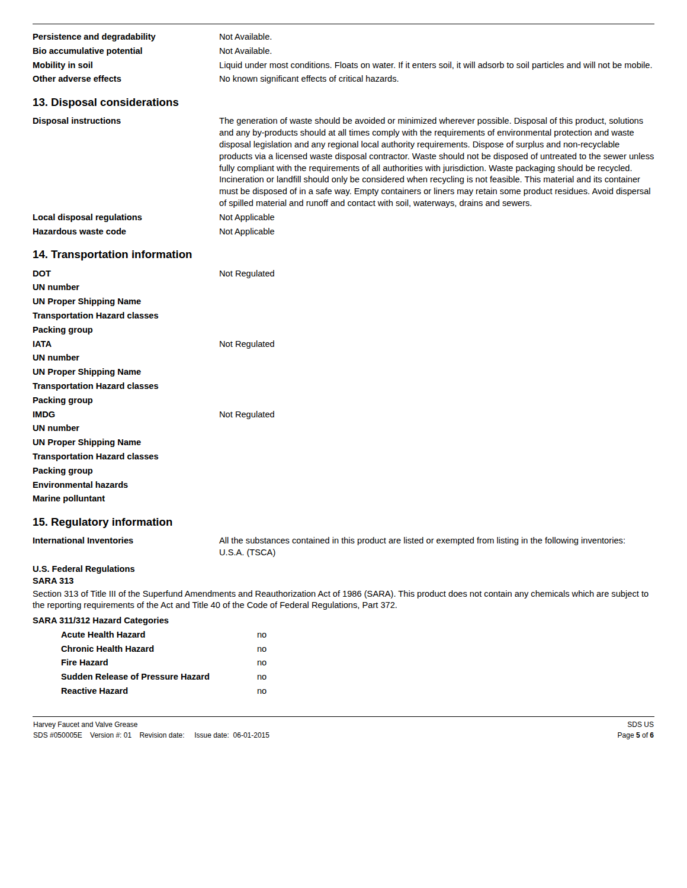| Persistence and degradability | Not Available. |
| Bio accumulative potential | Not Available. |
| Mobility in soil | Liquid under most conditions. Floats on water. If it enters soil, it will adsorb to soil particles and will not be mobile. |
| Other adverse effects | No known significant effects of critical hazards. |
13. Disposal considerations
| Disposal instructions | The generation of waste should be avoided or minimized wherever possible. Disposal of this product, solutions and any by-products should at all times comply with the requirements of environmental protection and waste disposal legislation and any regional local authority requirements. Dispose of surplus and non-recyclable products via a licensed waste disposal contractor. Waste should not be disposed of untreated to the sewer unless fully compliant with the requirements of all authorities with jurisdiction. Waste packaging should be recycled. Incineration or landfill should only be considered when recycling is not feasible. This material and its container must be disposed of in a safe way. Empty containers or liners may retain some product residues. Avoid dispersal of spilled material and runoff and contact with soil, waterways, drains and sewers. |
| Local disposal regulations | Not Applicable |
| Hazardous waste code | Not Applicable |
14. Transportation information
| DOT | Not Regulated |
| UN number | |
| UN Proper Shipping Name | |
| Transportation Hazard classes | |
| Packing group | |
| IATA | Not Regulated |
| UN number | |
| UN Proper Shipping Name | |
| Transportation Hazard classes | |
| Packing group | |
| IMDG | Not Regulated |
| UN number | |
| UN Proper Shipping Name | |
| Transportation Hazard classes | |
| Packing group | |
| Environmental hazards | |
| Marine polluntant | |
15. Regulatory information
| International Inventories | All the substances contained in this product are listed or exempted from listing in the following inventories: U.S.A. (TSCA) |
U.S. Federal Regulations
SARA 313
Section 313 of Title III of the Superfund Amendments and Reauthorization Act of 1986 (SARA). This product does not contain any chemicals which are subject to the reporting requirements of the Act and Title 40 of the Code of Federal Regulations, Part 372.
SARA 311/312 Hazard Categories
| Acute Health Hazard | no |
| Chronic Health Hazard | no |
| Fire Hazard | no |
| Sudden Release of Pressure Hazard | no |
| Reactive Hazard | no |
| Harvey Faucet and Valve Grease | SDS US |
| SDS #050005E Version #: 01 Revision date: Issue date: 06-01-2015 | Page 5 of 6 |